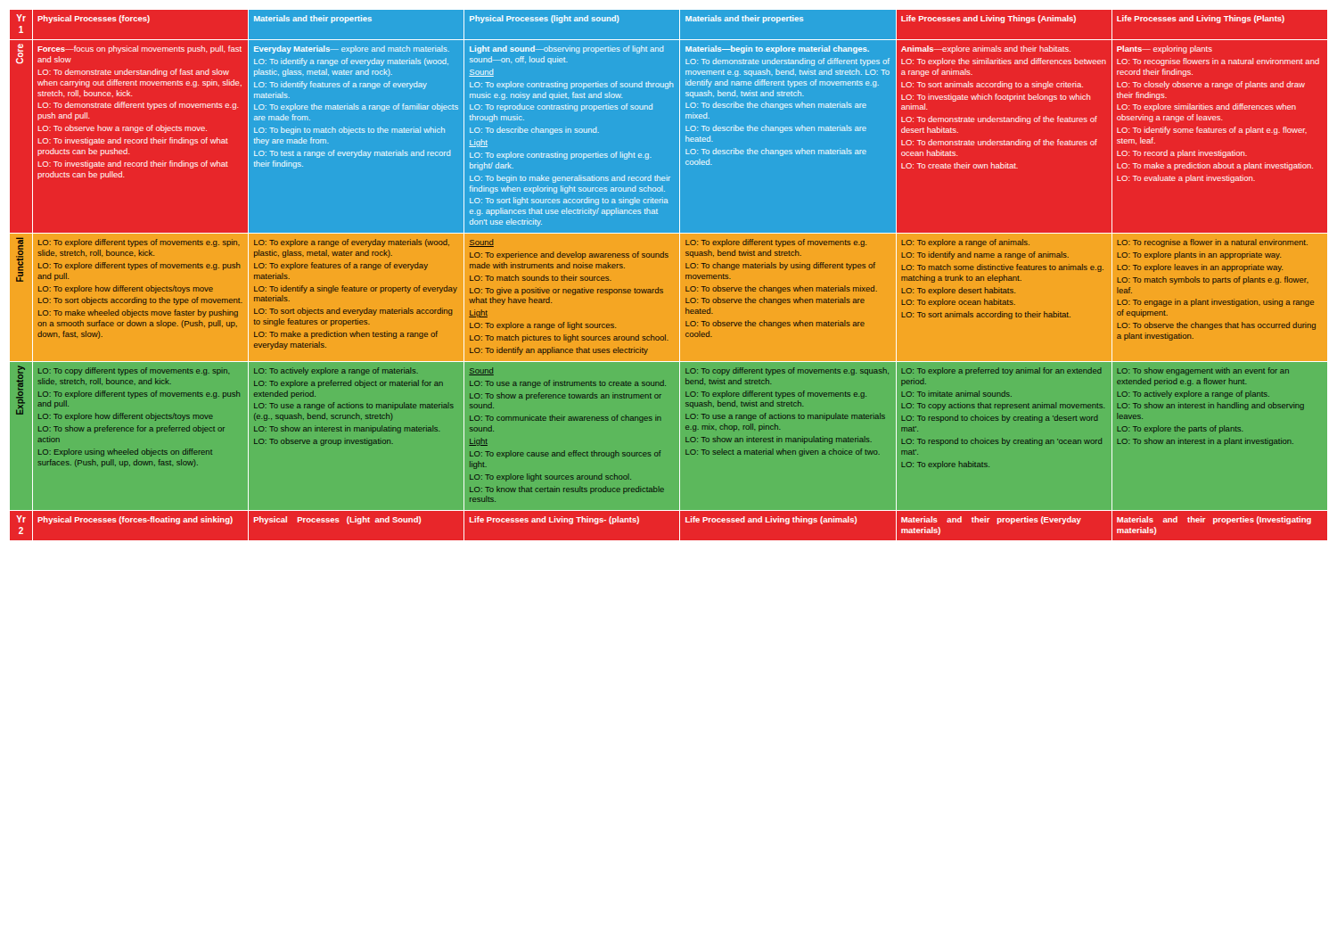| Yr 1 | Physical Processes (forces) | Materials and their properties | Physical Processes (light and sound) | Materials and their properties | Life Processes and Living Things (Animals) | Life Processes and Living Things (Plants) |
| Core | Forces —focus on physical movements push, pull, fast and slow LO: To demonstrate understanding of fast and slow when carrying out different movements e.g. spin, slide, stretch, roll, bounce, kick. LO: To demonstrate different types of movements e.g. push and pull. LO: To observe how a range of objects move. LO: To investigate and record their findings of what products can be pushed. LO: To investigate and record their findings of what products can be pulled. | Everyday Materials — explore and match materials. LO: To identify a range of everyday materials (wood, plastic, glass, metal, water and rock). LO: To identify features of a range of everyday materials. LO: To explore the materials a range of familiar objects are made from. LO: To begin to match objects to the material which they are made from. LO: To test a range of everyday materials and record their findings. | Light and sound —observing properties of light and sound—on, off, loud quiet. Sound LO: To explore contrasting properties of sound through music e.g. noisy and quiet, fast and slow. LO: To reproduce contrasting properties of sound through music. LO: To describe changes in sound. Light LO: To explore contrasting properties of light e.g. bright/ dark. LO: To begin to make generalisations and record their findings when exploring light sources around school. LO: To sort light sources according to a single criteria e.g. appliances that use electricity/ appliances that don't use electricity. | Materials—begin to explore material changes. LO: To demonstrate understanding of different types of movement e.g. squash, bend, twist and stretch. LO: To identify and name different types of movements e.g. squash, bend, twist and stretch. LO: To describe the changes when materials are mixed. LO: To describe the changes when materials are heated. LO: To describe the changes when materials are cooled. | Animals —explore animals and their habitats. LO: To explore the similarities and differences between a range of animals. LO: To sort animals according to a single criteria. LO: To investigate which footprint belongs to which animal. LO: To demonstrate understanding of the features of desert habitats. LO: To demonstrate understanding of the features of ocean habitats. LO: To create their own habitat. | Plants — exploring plants LO: To recognise flowers in a natural environment and record their findings. LO: To closely observe a range of plants and draw their findings. LO: To explore similarities and differences when observing a range of leaves. LO: To identify some features of a plant e.g. flower, stem, leaf. LO: To record a plant investigation. LO: To make a prediction about a plant investigation. LO: To evaluate a plant investigation. |
| Functional | LO: To explore different types of movements e.g. spin, slide, stretch, roll, bounce, kick. LO: To explore different types of movements e.g. push and pull. LO: To explore how different objects/toys move LO: To sort objects according to the type of movement. LO: To make wheeled objects move faster by pushing on a smooth surface or down a slope. (Push, pull, up, down, fast, slow). | LO: To explore a range of everyday materials (wood, plastic, glass, metal, water and rock). LO: To explore features of a range of everyday materials. LO: To identify a single feature or property of everyday materials. LO: To sort objects and everyday materials according to single features or properties. LO: To make a prediction when testing a range of everyday materials. | Sound LO: To experience and develop awareness of sounds made with instruments and noise makers. LO: To match sounds to their sources. LO: To give a positive or negative response towards what they have heard. Light LO: To explore a range of light sources. LO: To match pictures to light sources around school. LO: To identify an appliance that uses electricity | LO: To explore different types of movements e.g. squash, bend twist and stretch. LO: To change materials by using different types of movements. LO: To observe the changes when materials mixed. LO: To observe the changes when materials are heated. LO: To observe the changes when materials are cooled. | LO: To explore a range of animals. LO: To identify and name a range of animals. LO: To match some distinctive features to animals e.g. matching a trunk to an elephant. LO: To explore desert habitats. LO: To explore ocean habitats. LO: To sort animals according to their habitat. | LO: To recognise a flower in a natural environment. LO: To explore plants in an appropriate way. LO: To explore leaves in an appropriate way. LO: To match symbols to parts of plants e.g. flower, leaf. LO: To engage in a plant investigation, using a range of equipment. LO: To observe the changes that has occurred during a plant investigation. |
| Exploratory | LO: To copy different types of movements e.g. spin, slide, stretch, roll, bounce, and kick. LO: To explore different types of movements e.g. push and pull. LO: To explore how different objects/toys move LO: To show a preference for a preferred object or action LO: Explore using wheeled objects on different surfaces. (Push, pull, up, down, fast, slow). | LO: To actively explore a range of materials. LO: To explore a preferred object or material for an extended period. LO: To use a range of actions to manipulate materials (e.g., squash, bend, scrunch, stretch) LO: To show an interest in manipulating materials. LO: To observe a group investigation. | Sound LO: To use a range of instruments to create a sound. LO: To show a preference towards an instrument or sound. LO: To communicate their awareness of changes in sound. Light LO: To explore cause and effect through sources of light. LO: To explore light sources around school. LO: To know that certain results produce predictable results. | LO: To copy different types of movements e.g. squash, bend, twist and stretch. LO: To explore different types of movements e.g. squash, bend, twist and stretch. LO: To use a range of actions to manipulate materials e.g. mix, chop, roll, pinch. LO: To show an interest in manipulating materials. LO: To select a material when given a choice of two. | LO: To explore a preferred toy animal for an extended period. LO: To imitate animal sounds. LO: To copy actions that represent animal movements. LO: To respond to choices by creating a 'desert word mat'. LO: To respond to choices by creating an 'ocean word mat'. LO: To explore habitats. | LO: To show engagement with an event for an extended period e.g. a flower hunt. LO: To actively explore a range of plants. LO: To show an interest in handling and observing leaves. LO: To explore the parts of plants. LO: To show an interest in a plant investigation. |
| Yr 2 | Physical Processes (forces-floating and sinking) | Physical Processes (Light and Sound) | Life Processes and Living Things- (plants) | Life Processed and Living things (animals) | Materials and their properties (Everyday materials) | Materials and their properties (Investigating materials) |